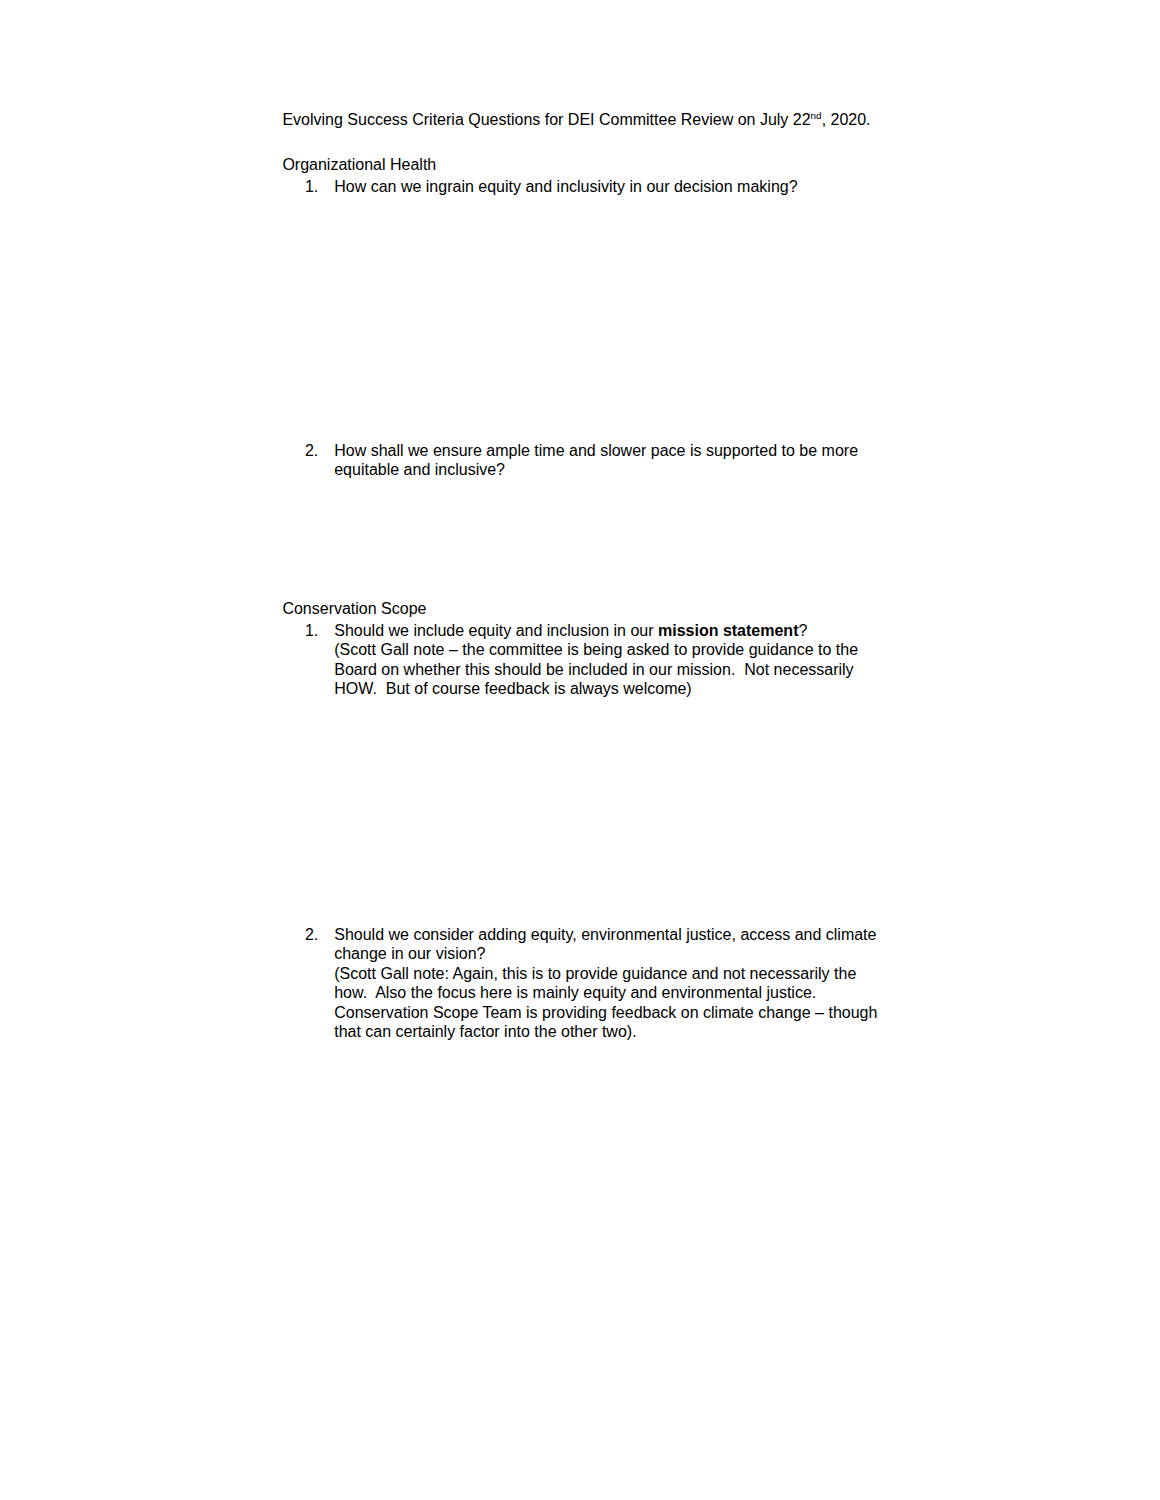Evolving Success Criteria Questions for DEI Committee Review on July 22nd, 2020.
Organizational Health
How can we ingrain equity and inclusivity in our decision making?
How shall we ensure ample time and slower pace is supported to be more equitable and inclusive?
Conservation Scope
Should we include equity and inclusion in our mission statement?
(Scott Gall note – the committee is being asked to provide guidance to the Board on whether this should be included in our mission. Not necessarily HOW. But of course feedback is always welcome)
Should we consider adding equity, environmental justice, access and climate change in our vision?
(Scott Gall note: Again, this is to provide guidance and not necessarily the how. Also the focus here is mainly equity and environmental justice. Conservation Scope Team is providing feedback on climate change – though that can certainly factor into the other two).